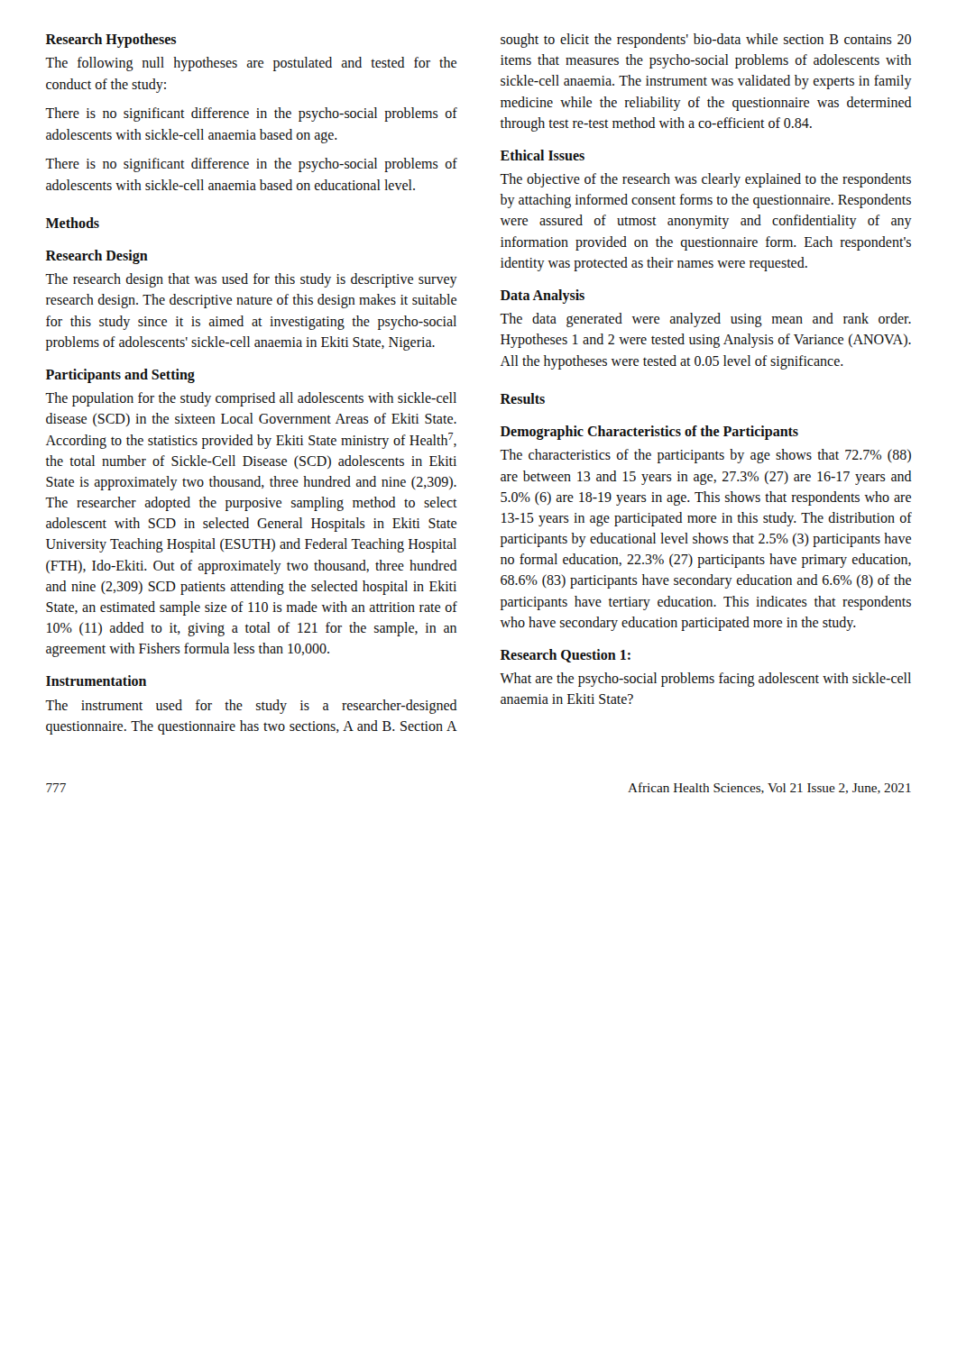Research Hypotheses
The following null hypotheses are postulated and tested for the conduct of the study:
There is no significant difference in the psycho-social problems of adolescents with sickle-cell anaemia based on age.
There is no significant difference in the psycho-social problems of adolescents with sickle-cell anaemia based on educational level.
Methods
Research Design
The research design that was used for this study is descriptive survey research design. The descriptive nature of this design makes it suitable for this study since it is aimed at investigating the psycho-social problems of adolescents' sickle-cell anaemia in Ekiti State, Nigeria.
Participants and Setting
The population for the study comprised all adolescents with sickle-cell disease (SCD) in the sixteen Local Government Areas of Ekiti State. According to the statistics provided by Ekiti State ministry of Health7, the total number of Sickle-Cell Disease (SCD) adolescents in Ekiti State is approximately two thousand, three hundred and nine (2,309). The researcher adopted the purposive sampling method to select adolescent with SCD in selected General Hospitals in Ekiti State University Teaching Hospital (ESUTH) and Federal Teaching Hospital (FTH), Ido-Ekiti. Out of approximately two thousand, three hundred and nine (2,309) SCD patients attending the selected hospital in Ekiti State, an estimated sample size of 110 is made with an attrition rate of 10% (11) added to it, giving a total of 121 for the sample, in an agreement with Fishers formula less than 10,000.
Instrumentation
The instrument used for the study is a researcher-designed questionnaire. The questionnaire has two sections, A and B. Section A sought to elicit the respondents' bio-data while section B contains 20 items that measures the psycho-social problems of adolescents with sickle-cell anaemia. The instrument was validated by experts in family medicine while the reliability of the questionnaire was determined through test re-test method with a co-efficient of 0.84.
Ethical Issues
The objective of the research was clearly explained to the respondents by attaching informed consent forms to the questionnaire. Respondents were assured of utmost anonymity and confidentiality of any information provided on the questionnaire form. Each respondent's identity was protected as their names were requested.
Data Analysis
The data generated were analyzed using mean and rank order. Hypotheses 1 and 2 were tested using Analysis of Variance (ANOVA). All the hypotheses were tested at 0.05 level of significance.
Results
Demographic Characteristics of the Participants
The characteristics of the participants by age shows that 72.7% (88) are between 13 and 15 years in age, 27.3% (27) are 16-17 years and 5.0% (6) are 18-19 years in age. This shows that respondents who are 13-15 years in age participated more in this study. The distribution of participants by educational level shows that 2.5% (3) participants have no formal education, 22.3% (27) participants have primary education, 68.6% (83) participants have secondary education and 6.6% (8) of the participants have tertiary education. This indicates that respondents who have secondary education participated more in the study.
Research Question 1:
What are the psycho-social problems facing adolescent with sickle-cell anaemia in Ekiti State?
777 African Health Sciences, Vol 21 Issue 2, June, 2021